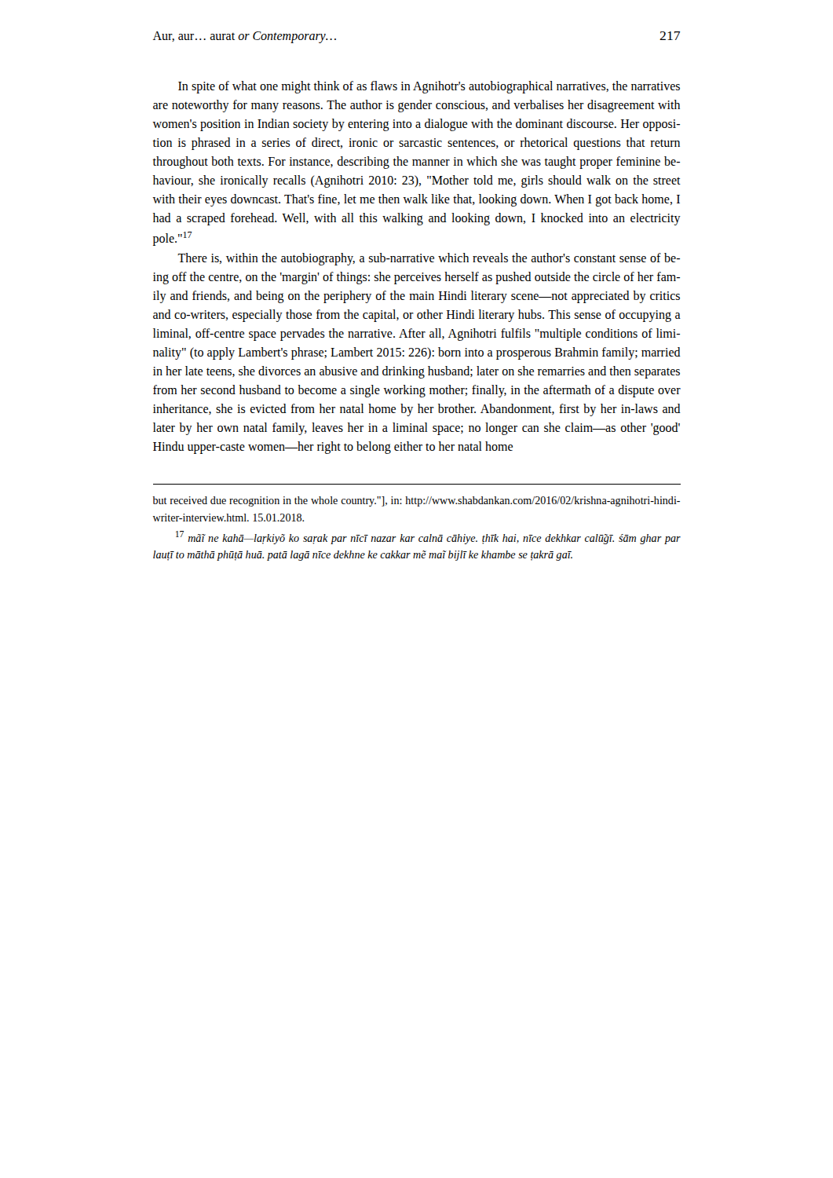Aur, aur… aurat or Contemporary… 217
In spite of what one might think of as flaws in Agnihotr's autobiographical narratives, the narratives are noteworthy for many reasons. The author is gender conscious, and verbalises her disagreement with women's position in Indian society by entering into a dialogue with the dominant discourse. Her opposition is phrased in a series of direct, ironic or sarcastic sentences, or rhetorical questions that return throughout both texts. For instance, describing the manner in which she was taught proper feminine behaviour, she ironically recalls (Agnihotri 2010: 23), "Mother told me, girls should walk on the street with their eyes downcast. That's fine, let me then walk like that, looking down. When I got back home, I had a scraped forehead. Well, with all this walking and looking down, I knocked into an electricity pole."17
There is, within the autobiography, a sub-narrative which reveals the author's constant sense of being off the centre, on the 'margin' of things: she perceives herself as pushed outside the circle of her family and friends, and being on the periphery of the main Hindi literary scene—not appreciated by critics and co-writers, especially those from the capital, or other Hindi literary hubs. This sense of occupying a liminal, off-centre space pervades the narrative. After all, Agnihotri fulfils "multiple conditions of liminality" (to apply Lambert's phrase; Lambert 2015: 226): born into a prosperous Brahmin family; married in her late teens, she divorces an abusive and drinking husband; later on she remarries and then separates from her second husband to become a single working mother; finally, in the aftermath of a dispute over inheritance, she is evicted from her natal home by her brother. Abandonment, first by her in-laws and later by her own natal family, leaves her in a liminal space; no longer can she claim—as other 'good' Hindu upper-caste women—her right to belong either to her natal home
but received due recognition in the whole country."], in: http://www.shabdankan.com/2016/02/krishna-agnihotri-hindi-writer-interview.html. 15.01.2018.
17 mãĩ ne kahā—laṛkiyõ ko saṛak par nīcī nazar kar calnā cāhiye. ṭhīk hai, nīce dekhkar calū̃gī. śām ghar par lauṭī to māthā phūṭā huā. patā lagā nīce dekhne ke cakkar mẽ maĩ bijlī ke khambe se ṭakrā gaī.